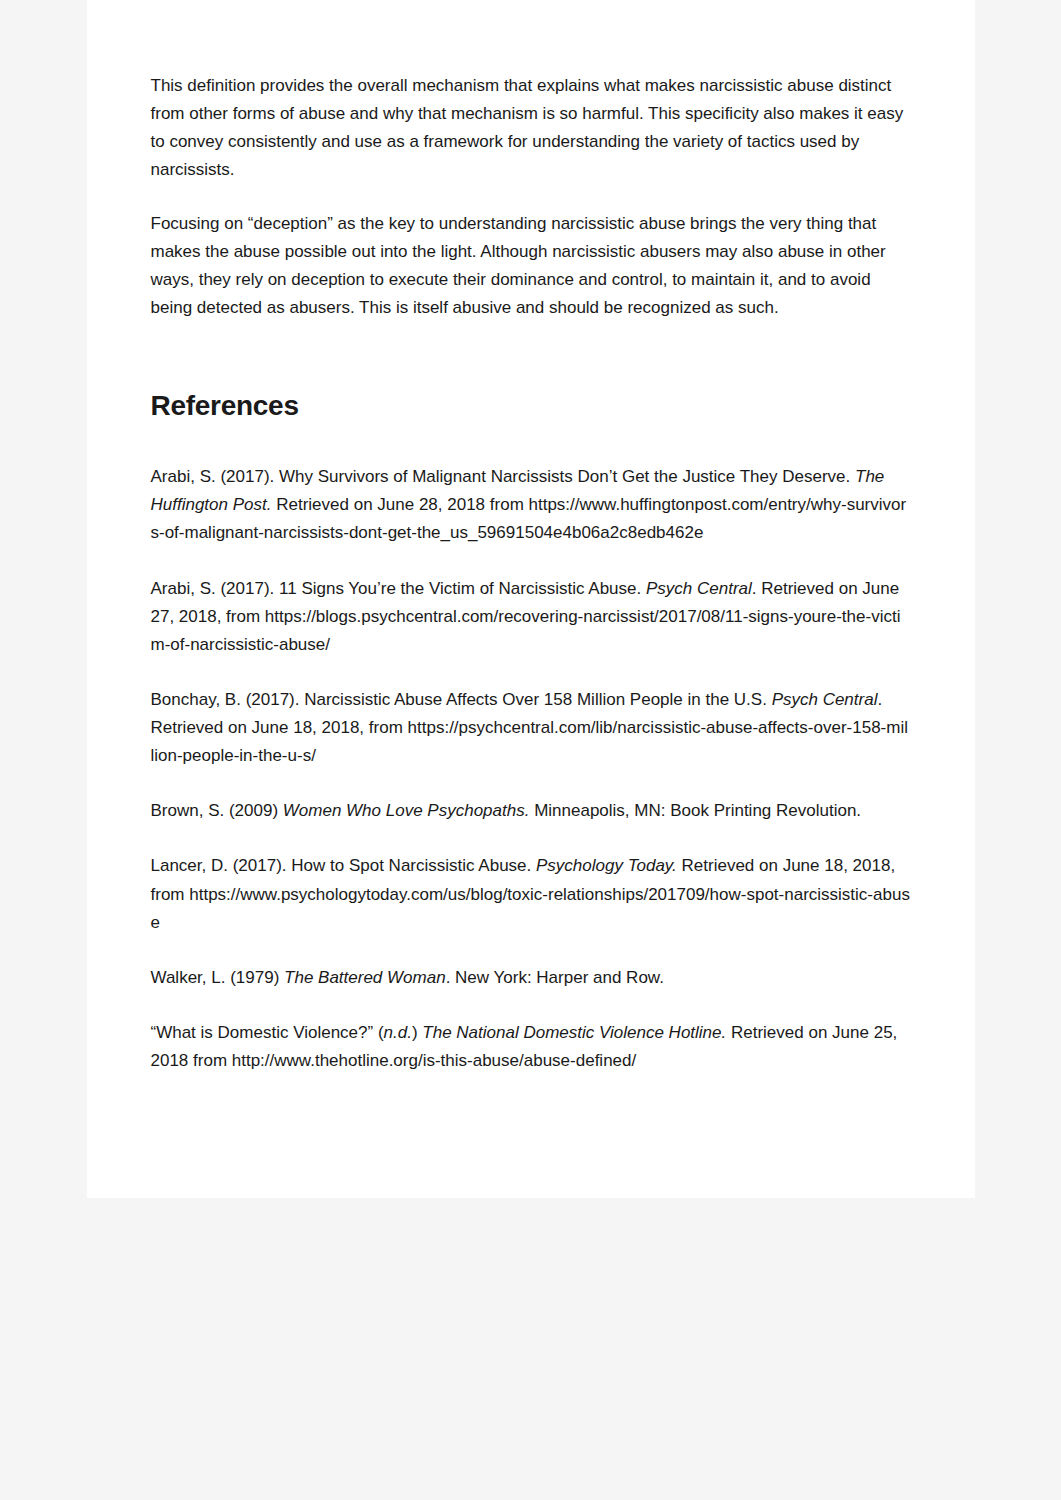This definition provides the overall mechanism that explains what makes narcissistic abuse distinct from other forms of abuse and why that mechanism is so harmful. This specificity also makes it easy to convey consistently and use as a framework for understanding the variety of tactics used by narcissists.
Focusing on “deception” as the key to understanding narcissistic abuse brings the very thing that makes the abuse possible out into the light. Although narcissistic abusers may also abuse in other ways, they rely on deception to execute their dominance and control, to maintain it, and to avoid being detected as abusers. This is itself abusive and should be recognized as such.
References
Arabi, S. (2017). Why Survivors of Malignant Narcissists Don’t Get the Justice They Deserve. The Huffington Post. Retrieved on June 28, 2018 from https://www.huffingtonpost.com/entry/why-survivors-of-malignant-narcissists-dont-get-the_us_59691504e4b06a2c8edb462e
Arabi, S. (2017). 11 Signs You’re the Victim of Narcissistic Abuse. Psych Central. Retrieved on June 27, 2018, from https://blogs.psychcentral.com/recovering-narcissist/2017/08/11-signs-youre-the-victim-of-narcissistic-abuse/
Bonchay, B. (2017). Narcissistic Abuse Affects Over 158 Million People in the U.S. Psych Central. Retrieved on June 18, 2018, from https://psychcentral.com/lib/narcissistic-abuse-affects-over-158-million-people-in-the-u-s/
Brown, S. (2009) Women Who Love Psychopaths. Minneapolis, MN: Book Printing Revolution.
Lancer, D. (2017). How to Spot Narcissistic Abuse. Psychology Today. Retrieved on June 18, 2018, from https://www.psychologytoday.com/us/blog/toxic-relationships/201709/how-spot-narcissistic-abuse
Walker, L. (1979) The Battered Woman. New York: Harper and Row.
“What is Domestic Violence?” (n.d.) The National Domestic Violence Hotline. Retrieved on June 25, 2018 from http://www.thehotline.org/is-this-abuse/abuse-defined/